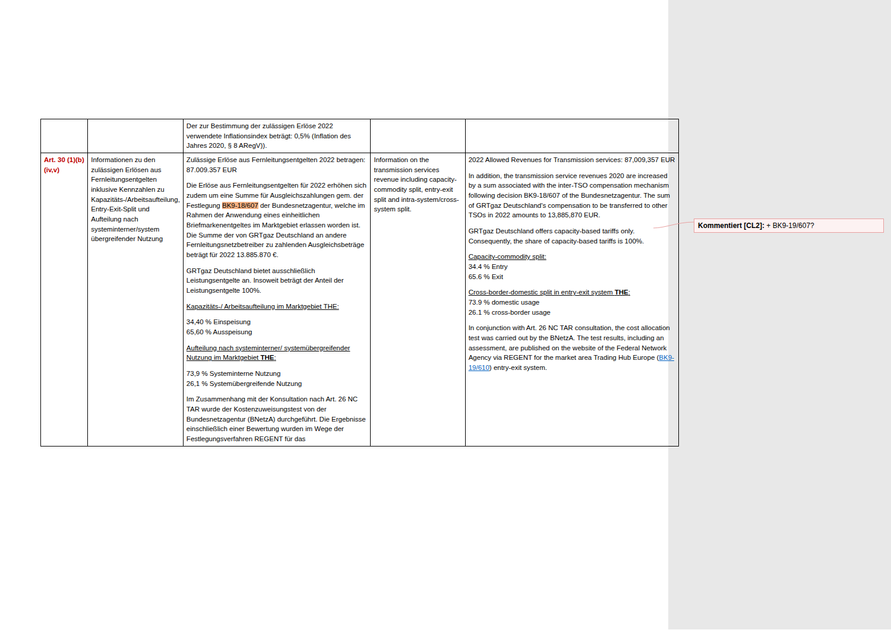| | | Der zur Bestimmung der zulässigen Erlöse 2022 verwendete Inflationsindex beträgt: 0,5% (Inflation des Jahres 2020, § 8 ARegV)). | | |
| Art. 30 (1)(b)(iv,v) | Informationen zu den zulässigen Erlösen aus Fernleitungsentgelten inklusive Kennzahlen zu Kapazitäts-/Arbeitsaufteilung, Entry-Exit-Split und Aufteilung nach systeminterner/system übergreifender Nutzung | Zulässige Erlöse aus Fernleitungsentgelten 2022 betragen: 87.009.357 EUR Die Erlöse aus Fernleitungsentgelten für 2022 erhöhen sich zudem um eine Summe für Ausgleichszahlungen gem. der Festlegung BK9-18/607 der Bundesnetzagentur, welche im Rahmen der Anwendung eines einheitlichen Briefmarkenentgeltes im Marktgebiet erlassen worden ist. Die Summe der von GRTgaz Deutschland an andere Fernleitungsnetzbetreiber zu zahlenden Ausgleichsbeträge beträgt für 2022 13.885.870 €. GRTgaz Deutschland bietet ausschließlich Leistungsentgelte an. Insoweit beträgt der Anteil der Leistungsentgelte 100%. Kapazitäts-/ Arbeitsaufteilung im Marktgebiet THE: 34,40 % Einspeisung 65,60 % Ausspeisung Aufteilung nach systeminterner/ systemübergreifender Nutzung im Marktgebiet THE : 73,9 % Systeminterne Nutzung 26,1 % Systemübergreifende Nutzung Im Zusammenhang mit der Konsultation nach Art. 26 NC TAR wurde der Kostenzuweisungstest von der Bundesnetzagentur (BNetzA) durchgeführt. Die Ergebnisse einschließlich einer Bewertung wurden im Wege der Festlegungsverfahren REGENT für das | Information on the transmission services revenue including capacity-commodity split, entry-exit split and intra-system/cross-system split. | 2022 Allowed Revenues for Transmission services: 87,009,357 EUR In addition, the transmission service revenues 2020 are increased by a sum associated with the inter-TSO compensation mechanism following decision BK9-18/607 of the Bundesnetzagentur. The sum of GRTgaz Deutschland's compensation to be transferred to other TSOs in 2022 amounts to 13,885,870 EUR. GRTgaz Deutschland offers capacity-based tariffs only. Consequently, the share of capacity-based tariffs is 100%. Capacity-commodity split: 34.4 % Entry 65.6 % Exit Cross-border-domestic split in entry-exit system THE : 73.9 % domestic usage 26.1 % cross-border usage In conjunction with Art. 26 NC TAR consultation, the cost allocation test was carried out by the BNetzA. The test results, including an assessment, are published on the website of the Federal Network Agency via REGENT for the market area Trading Hub Europe ( BK9-19/610 ) entry-exit system. |
Kommentiert [CL2]: + BK9-19/607?